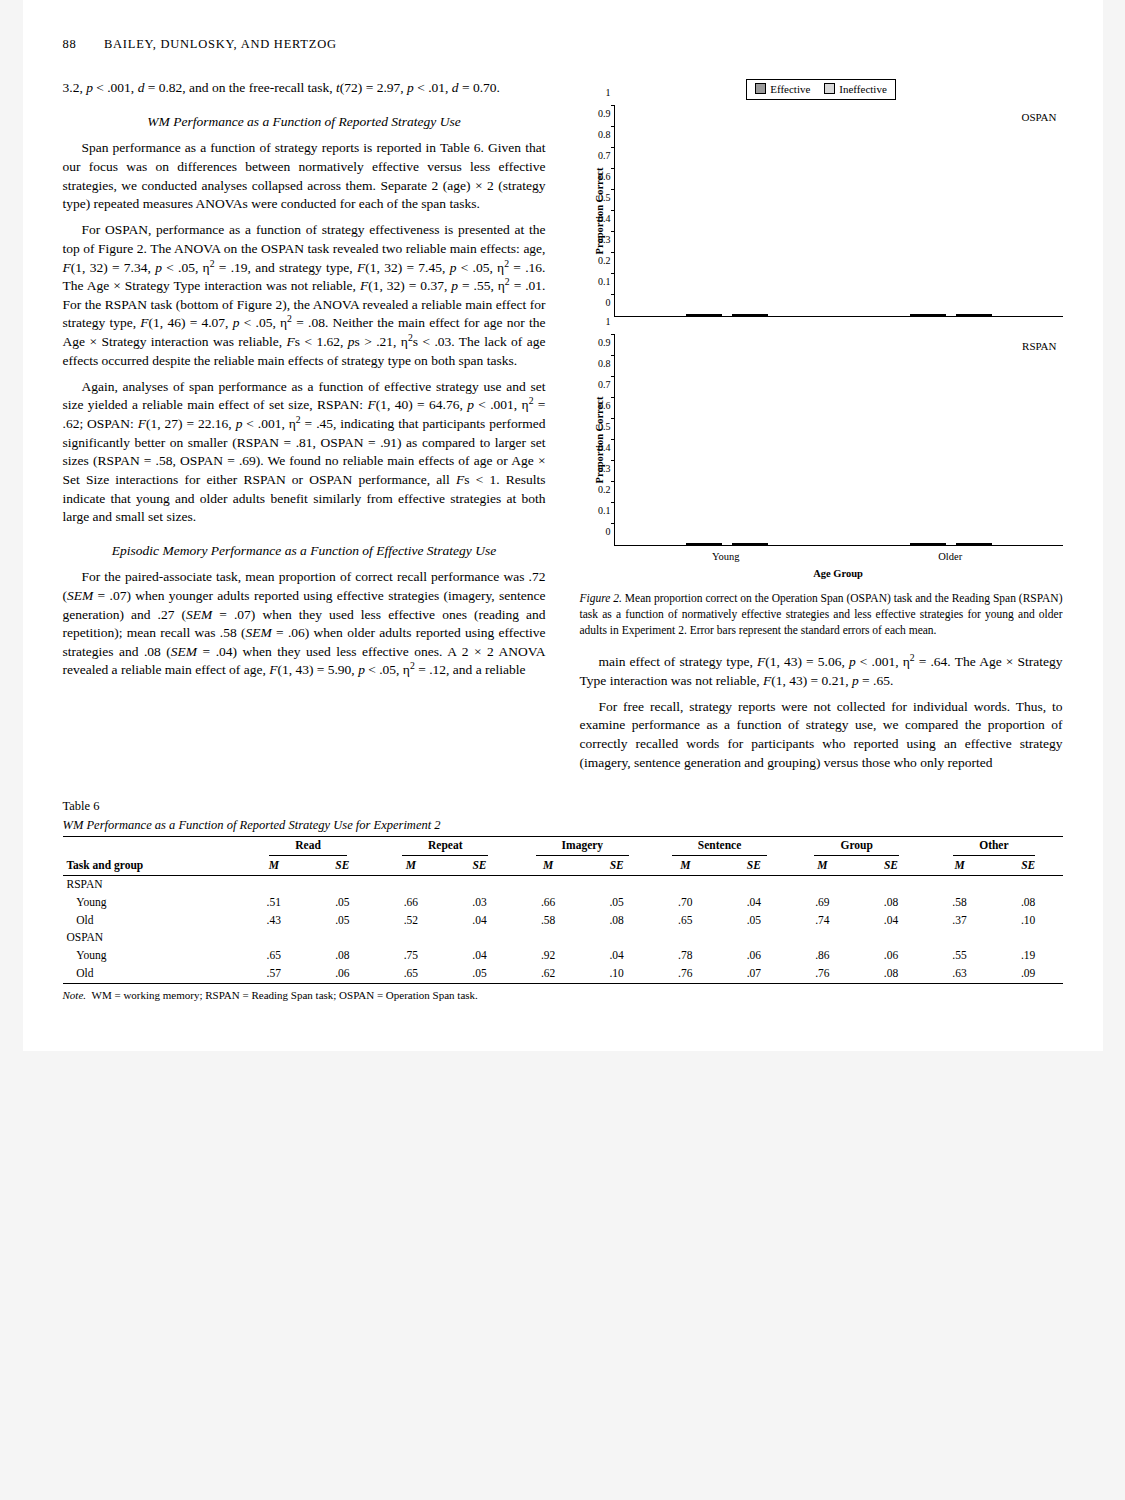88 BAILEY, DUNLOSKY, AND HERTZOG
3.2, p < .001, d = 0.82, and on the free-recall task, t(72) = 2.97, p < .01, d = 0.70.
WM Performance as a Function of Reported Strategy Use
Span performance as a function of strategy reports is reported in Table 6. Given that our focus was on differences between normatively effective versus less effective strategies, we conducted analyses collapsed across them. Separate 2 (age) × 2 (strategy type) repeated measures ANOVAs were conducted for each of the span tasks.
For OSPAN, performance as a function of strategy effectiveness is presented at the top of Figure 2. The ANOVA on the OSPAN task revealed two reliable main effects: age, F(1, 32) = 7.34, p < .05, η2 = .19, and strategy type, F(1, 32) = 7.45, p < .05, η2 = .16. The Age × Strategy Type interaction was not reliable, F(1, 32) = 0.37, p = .55, η2 = .01. For the RSPAN task (bottom of Figure 2), the ANOVA revealed a reliable main effect for strategy type, F(1, 46) = 4.07, p < .05, η2 = .08. Neither the main effect for age nor the Age × Strategy interaction was reliable, Fs < 1.62, ps > .21, η2s < .03. The lack of age effects occurred despite the reliable main effects of strategy type on both span tasks.
Again, analyses of span performance as a function of effective strategy use and set size yielded a reliable main effect of set size, RSPAN: F(1, 40) = 64.76, p < .001, η2 = .62; OSPAN: F(1, 27) = 22.16, p < .001, η2 = .45, indicating that participants performed significantly better on smaller (RSPAN = .81, OSPAN = .91) as compared to larger set sizes (RSPAN = .58, OSPAN = .69). We found no reliable main effects of age or Age × Set Size interactions for either RSPAN or OSPAN performance, all Fs < 1. Results indicate that young and older adults benefit similarly from effective strategies at both large and small set sizes.
Episodic Memory Performance as a Function of Effective Strategy Use
For the paired-associate task, mean proportion of correct recall performance was .72 (SEM = .07) when younger adults reported using effective strategies (imagery, sentence generation) and .27 (SEM = .07) when they used less effective ones (reading and repetition); mean recall was .58 (SEM = .06) when older adults reported using effective strategies and .08 (SEM = .04) when they used less effective ones. A 2 × 2 ANOVA revealed a reliable main effect of age, F(1, 43) = 5.90, p < .05, η2 = .12, and a reliable
Effective Ineffective
Proportion Correct
OSPAN
1
0.9
0.8
0.7
0.6
0.5
0.4
0.3
0.2
0.1
0
Proportion Correct
RSPAN
1
0.9
0.8
0.7
0.6
0.5
0.4
0.3
0.2
0.1
0
Young Older
Age Group
Figure 2. Mean proportion correct on the Operation Span (OSPAN) task and the Reading Span (RSPAN) task as a function of normatively effective strategies and less effective strategies for young and older adults in Experiment 2. Error bars represent the standard errors of each mean.
main effect of strategy type, F(1, 43) = 5.06, p < .001, η2 = .64. The Age × Strategy Type interaction was not reliable, F(1, 43) = 0.21, p = .65.
For free recall, strategy reports were not collected for individual words. Thus, to examine performance as a function of strategy use, we compared the proportion of correctly recalled words for participants who reported using an effective strategy (imagery, sentence generation and grouping) versus those who only reported
Table 6
WM Performance as a Function of Reported Strategy Use for Experiment 2
| | Read | Repeat | Imagery | Sentence | Group | Other |
| --- | --- | --- | --- | --- | --- | --- |
| Task and group | M | SE | M | SE | M | SE | M | SE | M | SE | M | SE |
| RSPAN | | | | | | | | | | | | |
| Young | .51 | .05 | .66 | .03 | .66 | .05 | .70 | .04 | .69 | .08 | .58 | .08 |
| Old | .43 | .05 | .52 | .04 | .58 | .08 | .65 | .05 | .74 | .04 | .37 | .10 |
| OSPAN | | | | | | | | | | | | |
| Young | .65 | .08 | .75 | .04 | .92 | .04 | .78 | .06 | .86 | .06 | .55 | .19 |
| Old | .57 | .06 | .65 | .05 | .62 | .10 | .76 | .07 | .76 | .08 | .63 | .09 |
Note. WM = working memory; RSPAN = Reading Span task; OSPAN = Operation Span task.